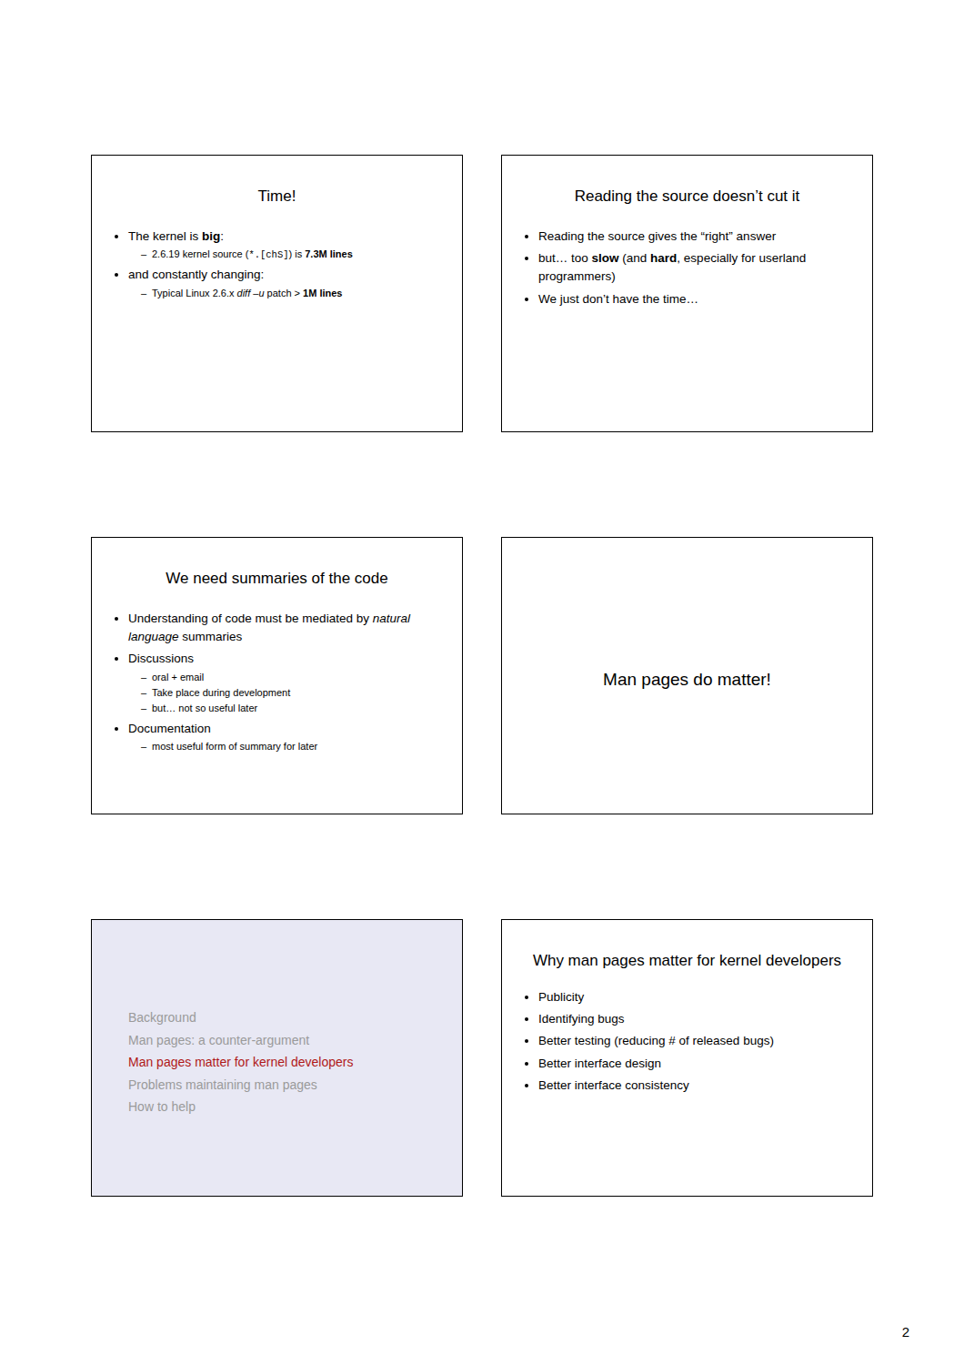Time!
The kernel is big:
2.6.19 kernel source (*.[chS]) is 7.3M lines
and constantly changing:
Typical Linux 2.6.x diff –u patch > 1M lines
Reading the source doesn’t cut it
Reading the source gives the “right” answer
but… too slow (and hard, especially for userland programmers)
We just don’t have the time…
We need summaries of the code
Understanding of code must be mediated by natural language summaries
Discussions
oral + email
Take place during development
but… not so useful later
Documentation
most useful form of summary for later
Man pages do matter!
Background
Man pages: a counter-argument
Man pages matter for kernel developers
Problems maintaining man pages
How to help
Why man pages matter for kernel developers
Publicity
Identifying bugs
Better testing (reducing # of released bugs)
Better interface design
Better interface consistency
2